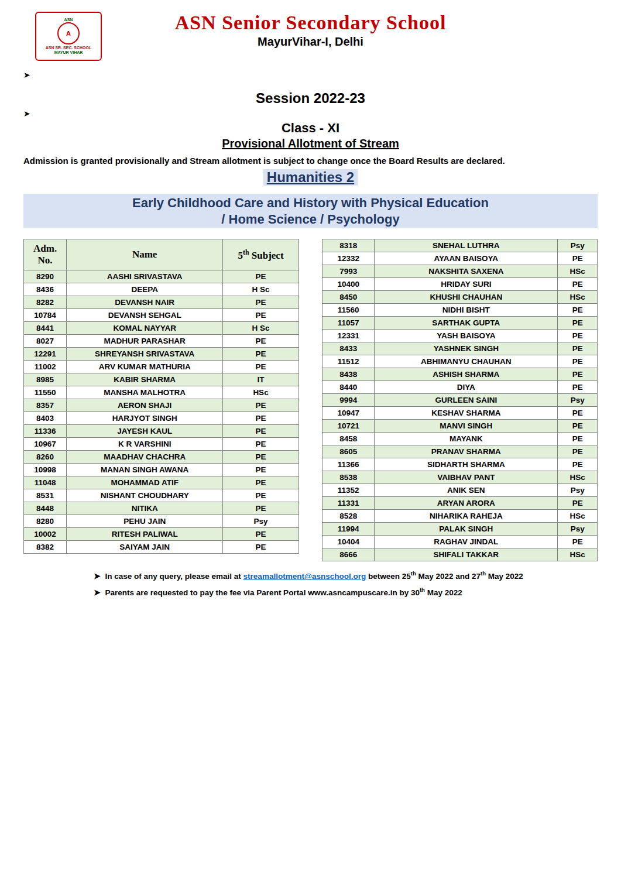ASN
A
ASN SR. SEC. SCHOOL
MAYUR VIHAR
ASN Senior Secondary School
MayurVihar-I, Delhi
➤
Session 2022-23
➤
Class - XI
Provisional Allotment of Stream
Admission is granted provisionally and Stream allotment is subject to change once the Board Results are declared.
Humanities 2
Early Childhood Care and History with Physical Education
/ Home Science / Psychology
| Adm. No. | Name | 5 th Subject |
| --- | --- | --- |
| 8290 | AASHI SRIVASTAVA | PE |
| 8436 | DEEPA | H Sc |
| 8282 | DEVANSH NAIR | PE |
| 10784 | DEVANSH SEHGAL | PE |
| 8441 | KOMAL NAYYAR | H Sc |
| 8027 | MADHUR PARASHAR | PE |
| 12291 | SHREYANSH SRIVASTAVA | PE |
| 11002 | ARV KUMAR MATHURIA | PE |
| 8985 | KABIR SHARMA | IT |
| 11550 | MANSHA MALHOTRA | HSc |
| 8357 | AERON SHAJI | PE |
| 8403 | HARJYOT SINGH | PE |
| 11336 | JAYESH KAUL | PE |
| 10967 | K R VARSHINI | PE |
| 8260 | MAADHAV CHACHRA | PE |
| 10998 | MANAN SINGH AWANA | PE |
| 11048 | MOHAMMAD ATIF | PE |
| 8531 | NISHANT CHOUDHARY | PE |
| 8448 | NITIKA | PE |
| 8280 | PEHU JAIN | Psy |
| 10002 | RITESH PALIWAL | PE |
| 8382 | SAIYAM JAIN | PE |
| 8318 | SNEHAL LUTHRA | Psy |
| 12332 | AYAAN BAISOYA | PE |
| 7993 | NAKSHITA SAXENA | HSc |
| 10400 | HRIDAY SURI | PE |
| 8450 | KHUSHI CHAUHAN | HSc |
| 11560 | NIDHI BISHT | PE |
| 11057 | SARTHAK GUPTA | PE |
| 12331 | YASH BAISOYA | PE |
| 8433 | YASHNEK SINGH | PE |
| 11512 | ABHIMANYU CHAUHAN | PE |
| 8438 | ASHISH SHARMA | PE |
| 8440 | DIYA | PE |
| 9994 | GURLEEN SAINI | Psy |
| 10947 | KESHAV SHARMA | PE |
| 10721 | MANVI SINGH | PE |
| 8458 | MAYANK | PE |
| 8605 | PRANAV SHARMA | PE |
| 11366 | SIDHARTH SHARMA | PE |
| 8538 | VAIBHAV PANT | HSc |
| 11352 | ANIK SEN | Psy |
| 11331 | ARYAN ARORA | PE |
| 8528 | NIHARIKA RAHEJA | HSc |
| 11994 | PALAK SINGH | Psy |
| 10404 | RAGHAV JINDAL | PE |
| 8666 | SHIFALI TAKKAR | HSc |
➤ In case of any query, please email at streamallotment@asnschool.org between 25th May 2022 and 27th May 2022
➤ Parents are requested to pay the fee via Parent Portal www.asncampuscare.in by 30th May 2022